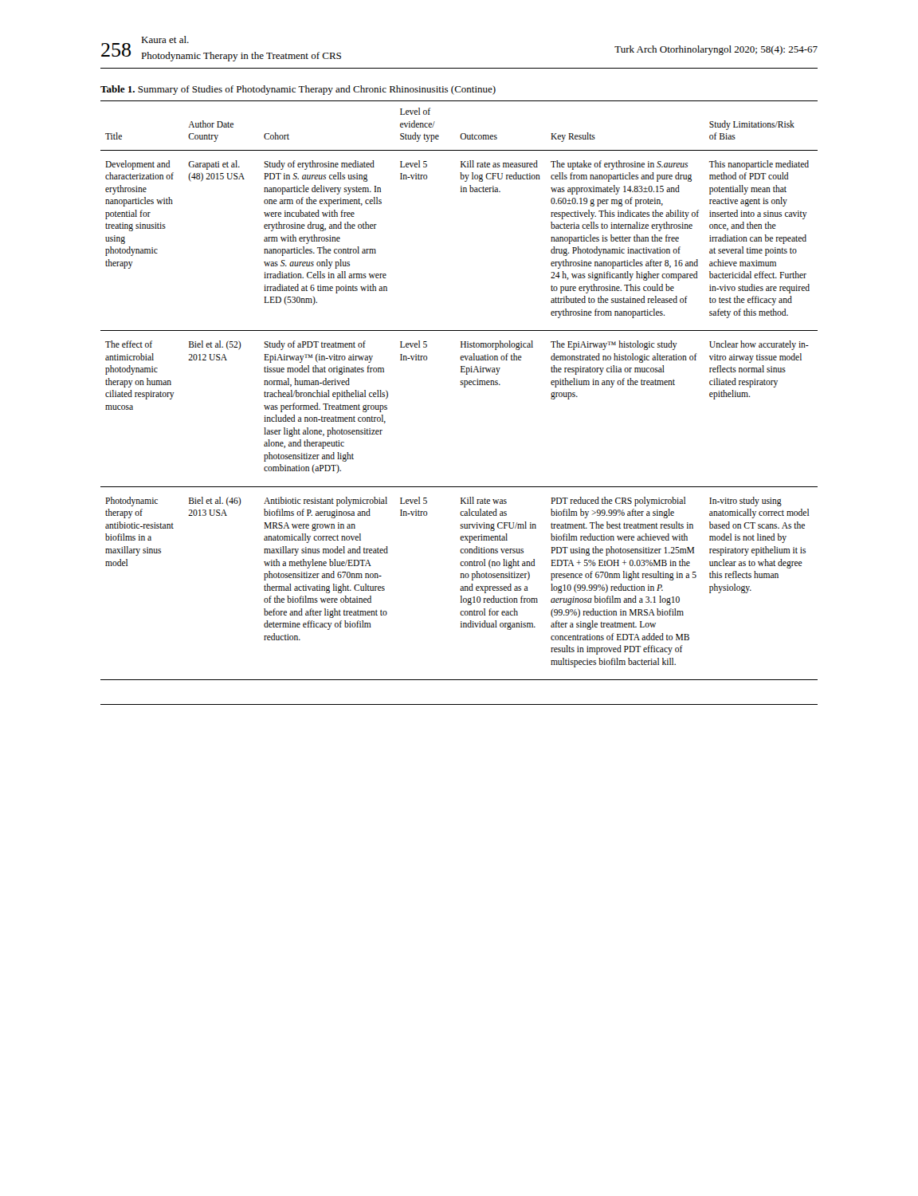258
Kaura et al.
Photodynamic Therapy in the Treatment of CRS
Turk Arch Otorhinolaryngol 2020; 58(4): 254-67
Table 1. Summary of Studies of Photodynamic Therapy and Chronic Rhinosinusitis (Continue)
| Title | Author Date Country | Cohort | Level of evidence/ Study type | Outcomes | Key Results | Study Limitations/Risk of Bias |
| --- | --- | --- | --- | --- | --- | --- |
| Development and characterization of erythrosine nanoparticles with potential for treating sinusitis using photodynamic therapy | Garapati et al. (48) 2015 USA | Study of erythrosine mediated PDT in S. aureus cells using nanoparticle delivery system. In one arm of the experiment, cells were incubated with free erythrosine drug, and the other arm with erythrosine nanoparticles. The control arm was S. aureus only plus irradiation. Cells in all arms were irradiated at 6 time points with an LED (530nm). | Level 5 In-vitro | Kill rate as measured by log CFU reduction in bacteria. | The uptake of erythrosine in S.aureus cells from nanoparticles and pure drug was approximately 14.83±0.15 and 0.60±0.19 g per mg of protein, respectively. This indicates the ability of bacteria cells to internalize erythrosine nanoparticles is better than the free drug. Photodynamic inactivation of erythrosine nanoparticles after 8, 16 and 24 h, was significantly higher compared to pure erythrosine. This could be attributed to the sustained released of erythrosine from nanoparticles. | This nanoparticle mediated method of PDT could potentially mean that reactive agent is only inserted into a sinus cavity once, and then the irradiation can be repeated at several time points to achieve maximum bactericidal effect. Further in-vivo studies are required to test the efficacy and safety of this method. |
| The effect of antimicrobial photodynamic therapy on human ciliated respiratory mucosa | Biel et al. (52) 2012 USA | Study of aPDT treatment of EpiAirway™ (in-vitro airway tissue model that originates from normal, human-derived tracheal/bronchial epithelial cells) was performed. Treatment groups included a non-treatment control, laser light alone, photosensitizer alone, and therapeutic photosensitizer and light combination (aPDT). | Level 5 In-vitro | Histomorphological evaluation of the EpiAirway specimens. | The EpiAirway™ histologic study demonstrated no histologic alteration of the respiratory cilia or mucosal epithelium in any of the treatment groups. | Unclear how accurately in-vitro airway tissue model reflects normal sinus ciliated respiratory epithelium. |
| Photodynamic therapy of antibiotic-resistant biofilms in a maxillary sinus model | Biel et al. (46) 2013 USA | Antibiotic resistant polymicrobial biofilms of P. aeruginosa and MRSA were grown in an anatomically correct novel maxillary sinus model and treated with a methylene blue/EDTA photosensitizer and 670nm non-thermal activating light. Cultures of the biofilms were obtained before and after light treatment to determine efficacy of biofilm reduction. | Level 5 In-vitro | Kill rate was calculated as surviving CFU/ml in experimental conditions versus control (no light and no photosensitizer) and expressed as a log10 reduction from control for each individual organism. | PDT reduced the CRS polymicrobial biofilm by >99.99% after a single treatment. The best treatment results in biofilm reduction were achieved with PDT using the photosensitizer 1.25mM EDTA + 5% EtOH + 0.03%MB in the presence of 670nm light resulting in a 5 log10 (99.99%) reduction in P. aeruginosa biofilm and a 3.1 log10 (99.9%) reduction in MRSA biofilm after a single treatment. Low concentrations of EDTA added to MB results in improved PDT efficacy of multispecies biofilm bacterial kill. | In-vitro study using anatomically correct model based on CT scans. As the model is not lined by respiratory epithelium it is unclear as to what degree this reflects human physiology. |